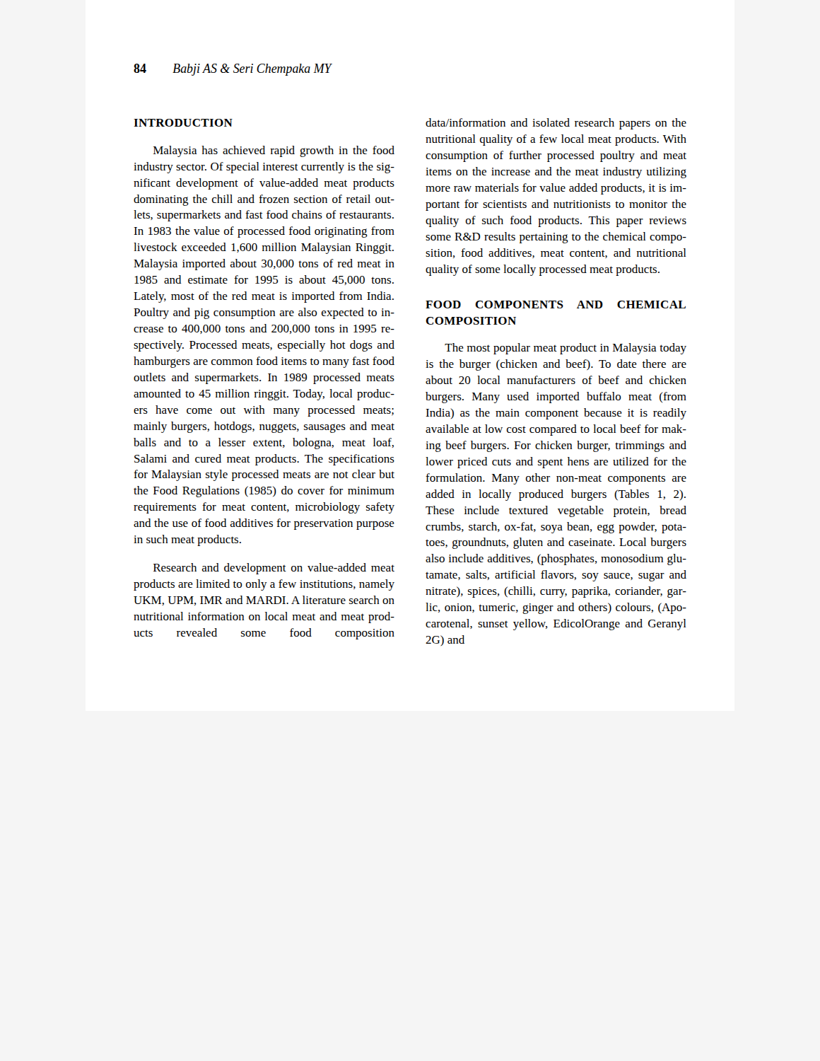84 Babji AS & Seri Chempaka MY
Introduction
Malaysia has achieved rapid growth in the food industry sector. Of special interest currently is the significant development of value-added meat products dominating the chill and frozen section of retail outlets, supermarkets and fast food chains of restaurants. In 1983 the value of processed food originating from livestock exceeded 1,600 million Malaysian Ringgit. Malaysia imported about 30,000 tons of red meat in 1985 and estimate for 1995 is about 45,000 tons. Lately, most of the red meat is imported from India. Poultry and pig consumption are also expected to increase to 400,000 tons and 200,000 tons in 1995 respectively. Processed meats, especially hot dogs and hamburgers are common food items to many fast food outlets and supermarkets. In 1989 processed meats amounted to 45 million ringgit. Today, local producers have come out with many processed meats; mainly burgers, hotdogs, nuggets, sausages and meat balls and to a lesser extent, bologna, meat loaf, Salami and cured meat products. The specifications for Malaysian style processed meats are not clear but the Food Regulations (1985) do cover for minimum requirements for meat content, microbiology safety and the use of food additives for preservation purpose in such meat products.
Research and development on value-added meat products are limited to only a few institutions, namely UKM, UPM, IMR and MARDI. A literature search on nutritional information on local meat and meat products revealed some food composition data/information and isolated research papers on the nutritional quality of a few local meat products. With consumption of further processed poultry and meat items on the increase and the meat industry utilizing more raw materials for value added products, it is important for scientists and nutritionists to monitor the quality of such food products. This paper reviews some R&D results pertaining to the chemical composition, food additives, meat content, and nutritional quality of some locally processed meat products.
Food components and chemical composition
The most popular meat product in Malaysia today is the burger (chicken and beef). To date there are about 20 local manufacturers of beef and chicken burgers. Many used imported buffalo meat (from India) as the main component because it is readily available at low cost compared to local beef for making beef burgers. For chicken burger, trimmings and lower priced cuts and spent hens are utilized for the formulation. Many other non-meat components are added in locally produced burgers (Tables 1, 2). These include textured vegetable protein, bread crumbs, starch, ox-fat, soya bean, egg powder, potatoes, groundnuts, gluten and caseinate. Local burgers also include additives, (phosphates, monosodium glutamate, salts, artificial flavors, soy sauce, sugar and nitrate), spices, (chilli, curry, paprika, coriander, garlic, onion, tumeric, ginger and others) colours, (Apo-carotenal, sunset yellow, EdicolOrange and Geranyl 2G) and